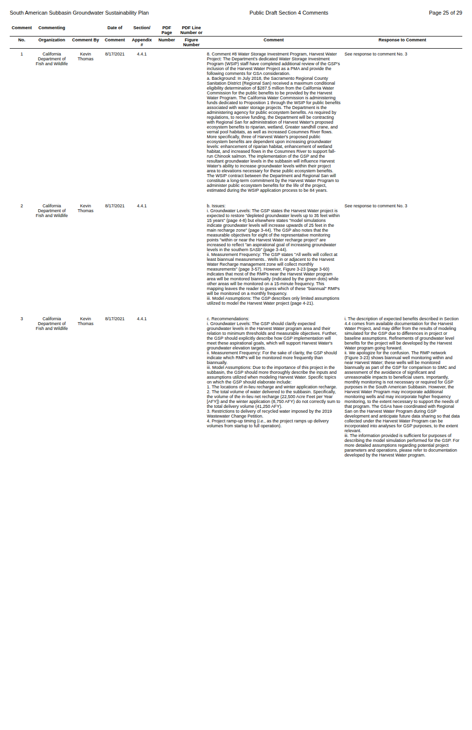South American Subbasin Groundwater Sustainability Plan
Public Draft Section 4 Comments
Page 25 of 29
| Comment | Commenting | | Date of | Section/ | PDF Page | PDF Line Number or | | |
| --- | --- | --- | --- | --- | --- | --- | --- | --- |
| No. | Organization | Comment By | Comment | Appendix # | Number | Figure Number | Comment | Response to Comment |
| 1 | California Department of Fish and Wildlife | Kevin Thomas | 8/17/2021 | 4.4.1 | | | 8. Comment #8 Water Storage Investment Program, Harvest Water Project: The Department's dedicated Water Storage Investment Program (WSIP) staff have completed additional review of the GSP's inclusion of the Harvest Water Project as a PMA and provide the following comments for GSA consideration. a. Background: In July 2018, the Sacramento Regional County Sanitation District (Regional San) received a maximum conditional eligibility determination of $287.5 million from the California Water Commission for the public benefits to be provided by the Harvest Water Program. The California Water Commission is administering funds dedicated to Proposition 1 through the WSIP for public benefits associated with water storage projects. The Department is the administering agency for public ecosystem benefits. As required by regulations, to receive funding, the Department will be contracting with Regional San for administration of Harvest Water's proposed ecosystem benefits to riparian, wetland, Greater sandhill crane, and vernal pool habitats, as well as increased Cosumnes River flows. More specifically, three of Harvest Water's proposed public ecosystem benefits are dependent upon increasing groundwater levels: enhancement of riparian habitat, enhancement of wetland habitat, and increased flows in the Cosumnes River to support fall-run Chinook salmon. The implementation of the GSP and the resultant groundwater levels in the subbasin will influence Harvest Water's ability to increase groundwater levels within their project area to elevations necessary for these public ecosystem benefits. The WSIP contract between the Department and Regional San will constitute a long-term commitment by the Harvest Water Program to administer public ecosystem benefits for the life of the project, estimated during the WSIP application process to be 84 years. | See response to comment No. 3 |
| 2 | California Department of Fish and Wildlife | Kevin Thomas | 8/17/2021 | 4.4.1 | | | b. Issues: i. Groundwater Levels: The GSP states the Harvest Water project is expected to restore "depleted groundwater levels up to 35 feet within 15 years" (page 4-8) but elsewhere states "model simulations indicate groundwater levels will increase upwards of 25 feet in the main recharge zone" (page 3-44). The GSP also notes that the measurable objectives for eight of the representative monitoring points "within or near the Harvest Water recharge project" are increased to reflect "an aspirational goal of increasing groundwater levels in the southern SASb" (page 3-44). ii. Measurement Frequency: The GSP states "All wells will collect at least biannual measurements.. Wells in or adjacent to the Harvest Water Recharge management zone will collect monthly measurements" (page 3-57). However, Figure 3-23 (page 3-60) indicates that most of the RMPs near the Harvest Water program area will be monitored biannually (indicated by the green dots) while other areas will be monitored on a 15-minute frequency. This mapping leaves the reader to guess which of these "biannual" RMPs will be monitored on a monthly frequency. iii. Model Assumptions: The GSP describes only limited assumptions utilized to model the Harvest Water project (page 4-21). | See response to comment No. 3 |
| 3 | California Department of Fish and Wildlife | Kevin Thomas | 8/17/2021 | 4.4.1 | | | c. Recommendations: i. Groundwater Levels: The GSP should clarify expected groundwater levels in the Harvest Water program area and their relation to minimum thresholds and measurable objectives. Further, the GSP should explicitly describe how GSP implementation will meet these aspirational goals, which will support Harvest Water's groundwater elevation targets. ii. Measurement Frequency: For the sake of clarity, the GSP should indicate which RMPs will be monitored more frequently than biannually. iii. Model Assumptions: Due to the importance of this project in the subbasin, the GSP should more thoroughly describe the inputs and assumptions utilized when modeling Harvest Water. Specific topics on which the GSP should elaborate include: 1. The locations of in-lieu recharge and winter application recharge. 2. The total volume of water delivered to the subbasin. Specifically, the volume of the in-lieu net recharge (22,500 Acre Feet per Year [AFY]) and the winter application (8,750 AFY) do not correctly sum to the total delivery volume (41,250 AFY). 3. Restrictions to delivery of recycled water imposed by the 2019 Wastewater Change Petition. 4. Project ramp-up timing ( i.e. , as the project ramps up delivery volumes from startup to full operation). | i. The description of expected benefits described in Section 4.4 comes from available documentation for the Harvest Water Project, and may differ from the results of modeling simulated for the GSP due to differences in project or baseline assumptions. Refinements of groundwater level benefits for the project will be developed by the Harvest Water program going forward. ii. We apologize for the confusion. The RMP network (Figure 3-23) shows biannual well monitoring within and near Harvest Water; these wells will be monitored biannually as part of the GSP for comparison to SMC and assessment of the avoidance of significant and unreasonable impacts to beneficial users. Importantly, monthly monitoring is not necessary or required for GSP purposes in the South American Subbasin. However, the Harvest Water Program may incorporate additional monitoring wells and may incorporate higher frequency monitoring, to the extent necessary to support the needs of that program. The GSAs have coordinated with Regional San on the Harvest Water Program during GSP development and anticipate future data sharing so that data collected under the Harvest Water Program can be incorporated into analyses for GSP purposes, to the extent relevant. iii. The information provided is sufficient for purposes of describing the model simulation performed for the GSP. For more detailed assumptions regarding potential project parameters and operations, please refer to documentation developed by the Harvest Water program. |